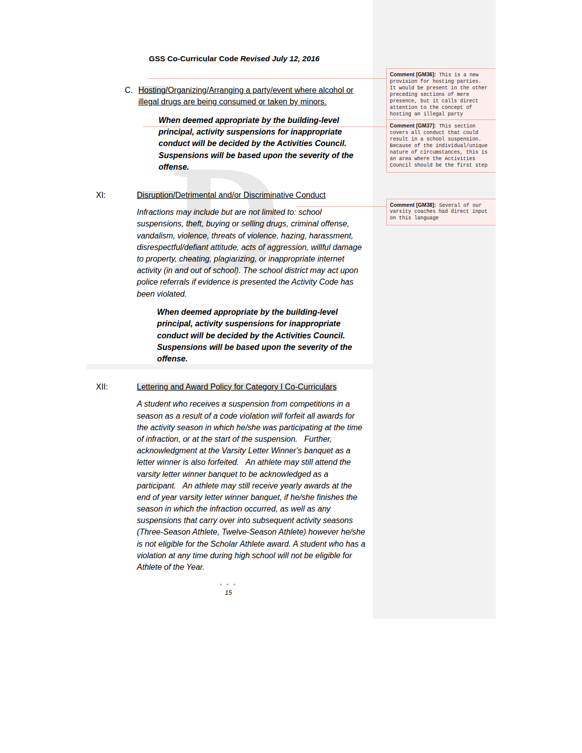D
GSS Co-Curricular Code Revised July 12, 2016
C.
Hosting/Organizing/Arranging a party/event where alcohol or illegal drugs are being consumed or taken by minors.
When deemed appropriate by the building-level principal, activity suspensions for inappropriate conduct will be decided by the Activities Council. Suspensions will be based upon the severity of the offense.
XI:
Disruption/Detrimental and/or Discriminative Conduct
Infractions may include but are not limited to: school suspensions, theft, buying or selling drugs, criminal offense, vandalism, violence, threats of violence, hazing, harassment, disrespectful/defiant attitude, acts of aggression, willful damage to property, cheating, plagiarizing, or inappropriate internet activity (in and out of school). The school district may act upon police referrals if evidence is presented the Activity Code has been violated.
When deemed appropriate by the building-level principal, activity suspensions for inappropriate conduct will be decided by the Activities Council. Suspensions will be based upon the severity of the offense.
XII:
Lettering and Award Policy for Category I Co-Curriculars
A student who receives a suspension from competitions in a season as a result of a code violation will forfeit all awards for the activity season in which he/she was participating at the time of infraction, or at the start of the suspension. Further, acknowledgment at the Varsity Letter Winner's banquet as a letter winner is also forfeited. An athlete may still attend the varsity letter winner banquet to be acknowledged as a participant. An athlete may still receive yearly awards at the end of year varsity letter winner banquet, if he/she finishes the season in which the infraction occurred, as well as any suspensions that carry over into subsequent activity seasons (Three-Season Athlete, Twelve-Season Athlete) however he/she is not eligible for the Scholar Athlete award. A student who has a violation at any time during high school will not be eligible for Athlete of the Year.
Comment [GM36]: This is a new provision for hosting parties. It would be present in the other preceding sections of mere presence, but it calls direct attention to the concept of hosting an illegal party
Comment [GM37]: This section covers all conduct that could result in a school suspension. Because of the individual/unique nature of circumstances, this is an area where the Activities Council should be the first step
Comment [GM38]: Several of our varsity coaches had direct input on this language
• • •
15